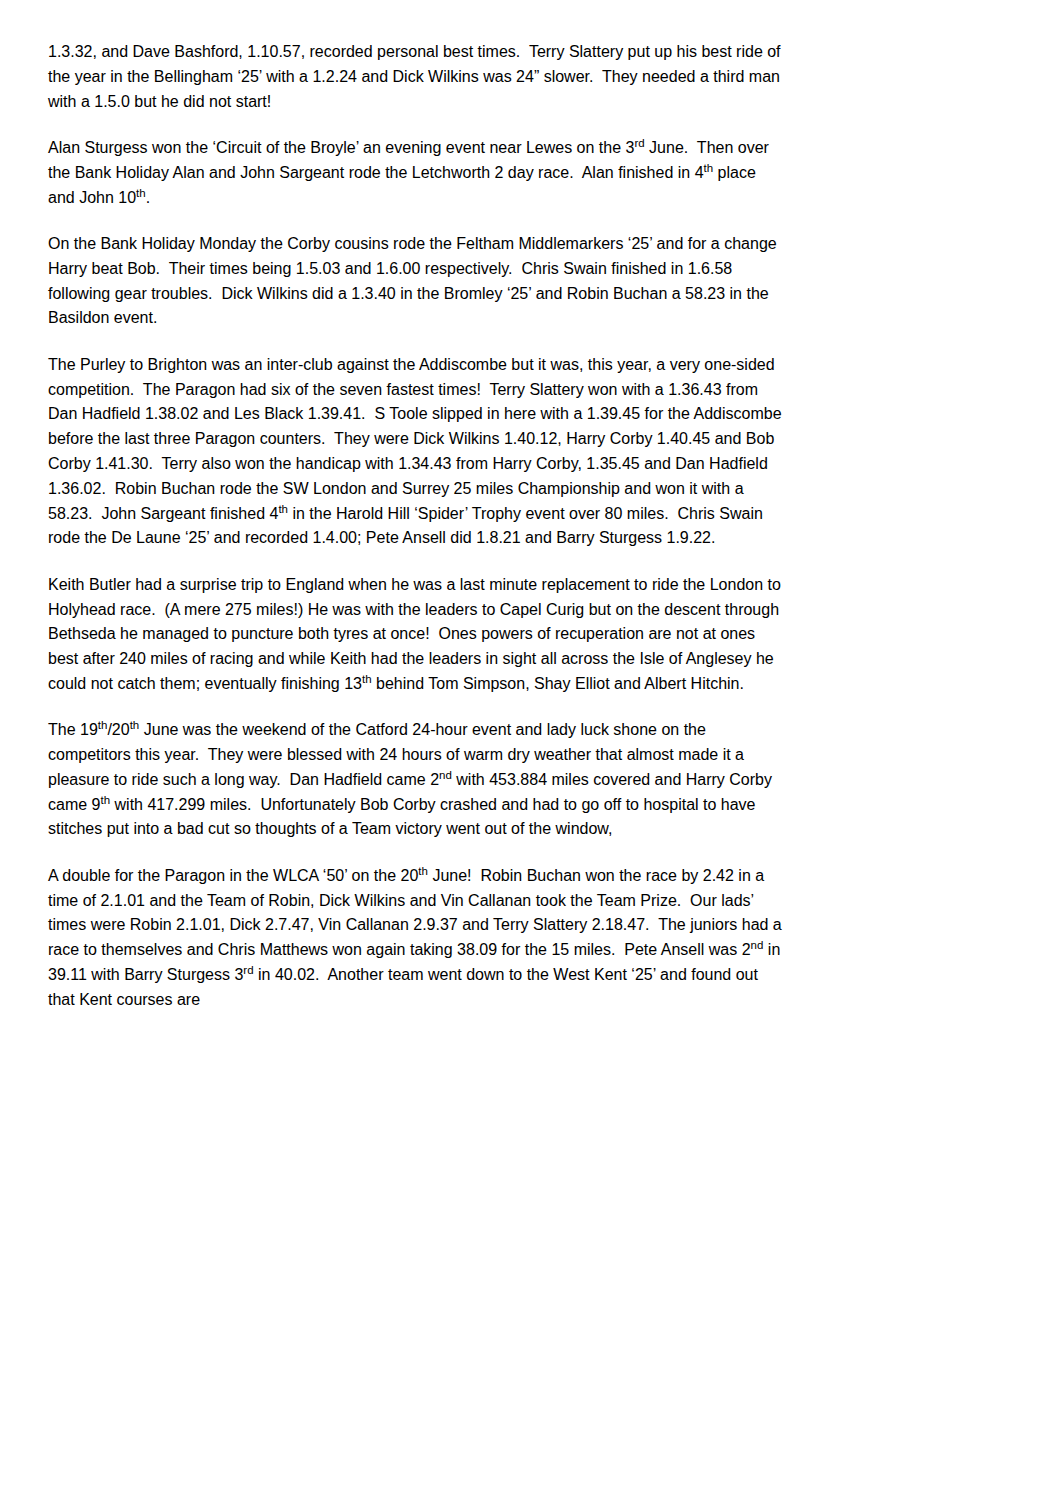1.3.32, and Dave Bashford, 1.10.57, recorded personal best times. Terry Slattery put up his best ride of the year in the Bellingham ‘25’ with a 1.2.24 and Dick Wilkins was 24” slower. They needed a third man with a 1.5.0 but he did not start!
Alan Sturgess won the ‘Circuit of the Broyle’ an evening event near Lewes on the 3rd June. Then over the Bank Holiday Alan and John Sargeant rode the Letchworth 2 day race. Alan finished in 4th place and John 10th.
On the Bank Holiday Monday the Corby cousins rode the Feltham Middlemarkers ‘25’ and for a change Harry beat Bob. Their times being 1.5.03 and 1.6.00 respectively. Chris Swain finished in 1.6.58 following gear troubles. Dick Wilkins did a 1.3.40 in the Bromley ‘25’ and Robin Buchan a 58.23 in the Basildon event.
The Purley to Brighton was an inter-club against the Addiscombe but it was, this year, a very one-sided competition. The Paragon had six of the seven fastest times! Terry Slattery won with a 1.36.43 from Dan Hadfield 1.38.02 and Les Black 1.39.41. S Toole slipped in here with a 1.39.45 for the Addiscombe before the last three Paragon counters. They were Dick Wilkins 1.40.12, Harry Corby 1.40.45 and Bob Corby 1.41.30. Terry also won the handicap with 1.34.43 from Harry Corby, 1.35.45 and Dan Hadfield 1.36.02. Robin Buchan rode the SW London and Surrey 25 miles Championship and won it with a 58.23. John Sargeant finished 4th in the Harold Hill ‘Spider’ Trophy event over 80 miles. Chris Swain rode the De Laune ‘25’ and recorded 1.4.00; Pete Ansell did 1.8.21 and Barry Sturgess 1.9.22.
Keith Butler had a surprise trip to England when he was a last minute replacement to ride the London to Holyhead race. (A mere 275 miles!) He was with the leaders to Capel Curig but on the descent through Bethseda he managed to puncture both tyres at once! Ones powers of recuperation are not at ones best after 240 miles of racing and while Keith had the leaders in sight all across the Isle of Anglesey he could not catch them; eventually finishing 13th behind Tom Simpson, Shay Elliot and Albert Hitchin.
The 19th/20th June was the weekend of the Catford 24-hour event and lady luck shone on the competitors this year. They were blessed with 24 hours of warm dry weather that almost made it a pleasure to ride such a long way. Dan Hadfield came 2nd with 453.884 miles covered and Harry Corby came 9th with 417.299 miles. Unfortunately Bob Corby crashed and had to go off to hospital to have stitches put into a bad cut so thoughts of a Team victory went out of the window,
A double for the Paragon in the WLCA ‘50’ on the 20th June! Robin Buchan won the race by 2.42 in a time of 2.1.01 and the Team of Robin, Dick Wilkins and Vin Callanan took the Team Prize. Our lads’ times were Robin 2.1.01, Dick 2.7.47, Vin Callanan 2.9.37 and Terry Slattery 2.18.47. The juniors had a race to themselves and Chris Matthews won again taking 38.09 for the 15 miles. Pete Ansell was 2nd in 39.11 with Barry Sturgess 3rd in 40.02. Another team went down to the West Kent ‘25’ and found out that Kent courses are